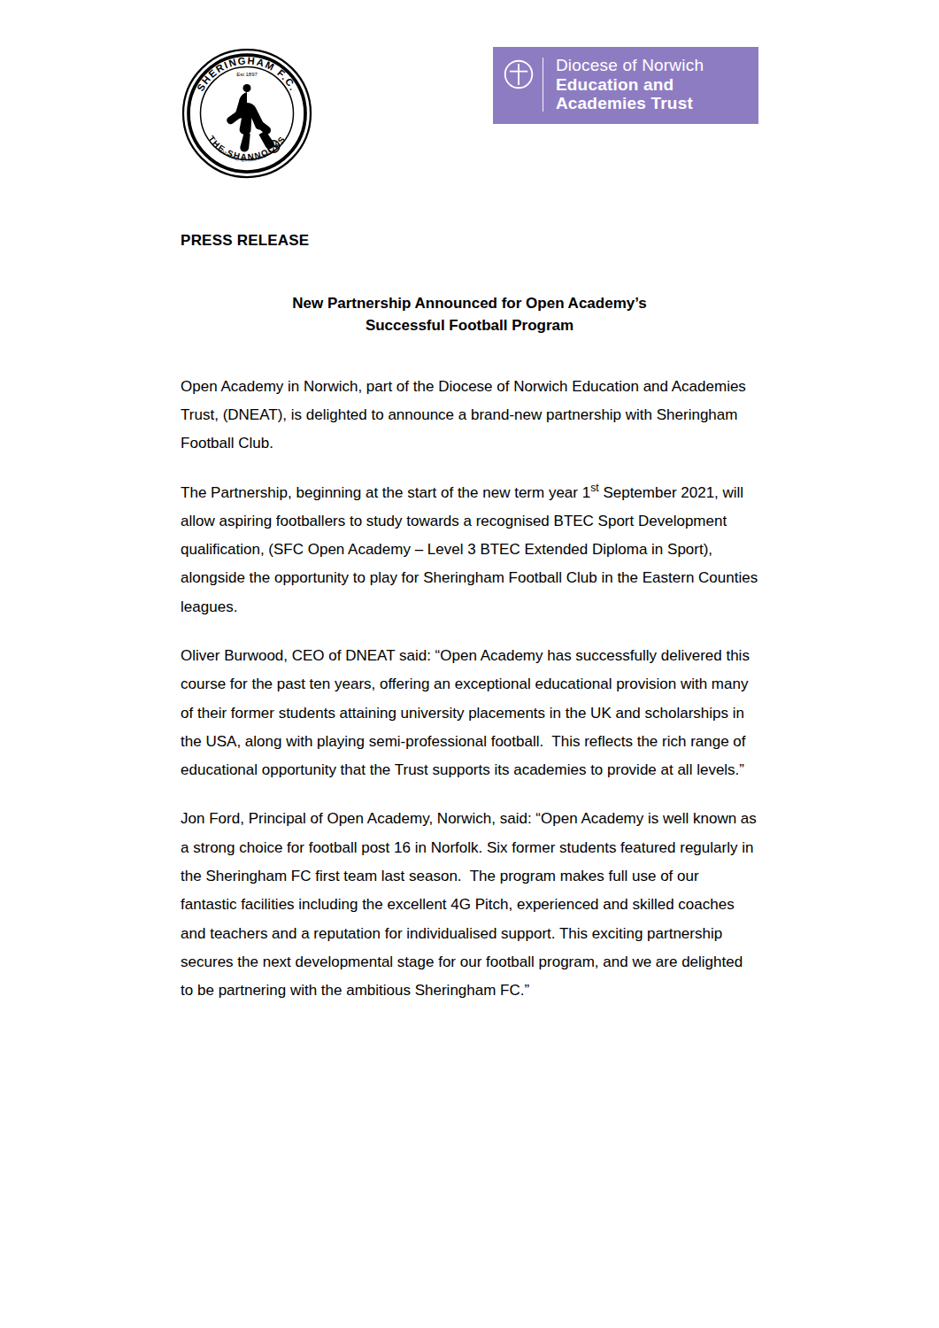SHERINGHAM F.C. THE SHANNOCKS Est 1897 OF THE CHAMPIONS
Diocese of Norwich
Education and
Academies Trust
PRESS RELEASE
New Partnership Announced for Open Academy’s
Successful Football Program
Open Academy in Norwich, part of the Diocese of Norwich Education and Academies Trust, (DNEAT), is delighted to announce a brand-new partnership with Sheringham Football Club.
The Partnership, beginning at the start of the new term year 1st September 2021, will allow aspiring footballers to study towards a recognised BTEC Sport Development qualification, (SFC Open Academy – Level 3 BTEC Extended Diploma in Sport), alongside the opportunity to play for Sheringham Football Club in the Eastern Counties leagues.
Oliver Burwood, CEO of DNEAT said: “Open Academy has successfully delivered this course for the past ten years, offering an exceptional educational provision with many of their former students attaining university placements in the UK and scholarships in the USA, along with playing semi-professional football. This reflects the rich range of educational opportunity that the Trust supports its academies to provide at all levels.”
Jon Ford, Principal of Open Academy, Norwich, said: “Open Academy is well known as a strong choice for football post 16 in Norfolk. Six former students featured regularly in the Sheringham FC first team last season. The program makes full use of our fantastic facilities including the excellent 4G Pitch, experienced and skilled coaches and teachers and a reputation for individualised support. This exciting partnership secures the next developmental stage for our football program, and we are delighted to be partnering with the ambitious Sheringham FC.”